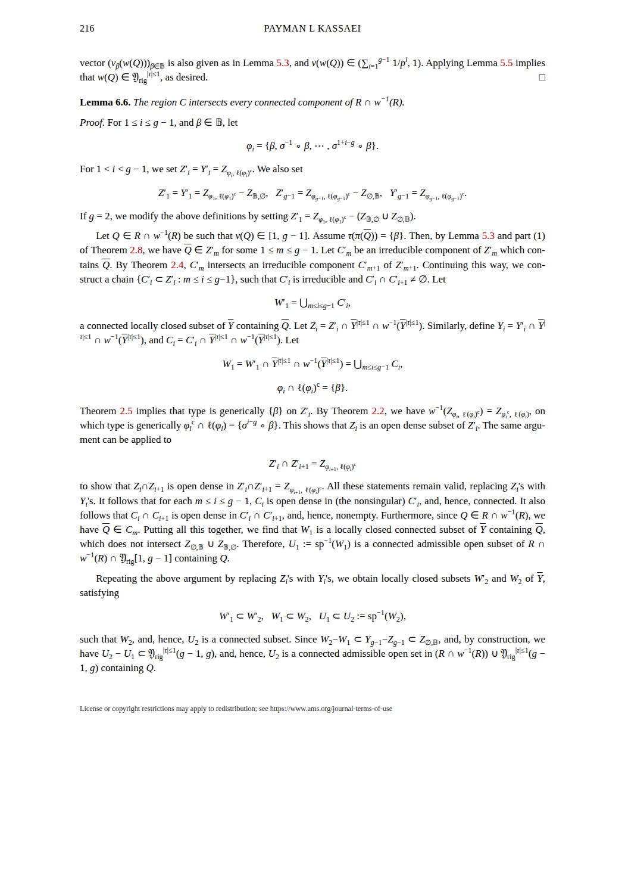216 PAYMAN L KASSAEI 216
vector (νβ(w(Q)))β∈𝔹 is also given as in Lemma 5.3, and ν(w(Q)) ∈ (∑i=1g−1 1/pi, 1). Applying Lemma 5.5 implies that w(Q) ∈ 𝔜rig|τ|≤1, as desired. □
Lemma 6.6. The region C intersects every connected component of R ∩ w−1(R).
Proof. For 1 ≤ i ≤ g − 1, and β ∈ 𝔹, let
φi = {β, σ−1 ∘ β, ⋯ , σ1+i−g ∘ β}.
For 1 < i < g − 1, we set Z′i = Y′i = Zφi, ℓ(φi)c. We also set
Z′1 = Y′1 = Zφ1, ℓ(φ1)c − Z𝔹,∅, Z′g−1 = Zφg−1, ℓ(φg−1)c − Z∅,𝔹, Y′g−1 = Zφg−1, ℓ(φg−1)c.
If g = 2, we modify the above definitions by setting Z′1 = Zφ1, ℓ(φ1)c − (Z𝔹,∅ ∪ Z∅,𝔹).
Let Q ∈ R ∩ w−1(R) be such that ν(Q) ∈ [1, g − 1]. Assume τ(π(Q)) = {β}. Then, by Lemma 5.3 and part (1) of Theorem 2.8, we have Q ∈ Z′m for some 1 ≤ m ≤ g − 1. Let C′m be an irreducible component of Z′m which contains Q. By Theorem 2.4, C′m intersects an irreducible component C′m+1 of Z′m+1. Continuing this way, we construct a chain {C′i ⊂ Z′i : m ≤ i ≤ g−1}, such that C′i is irreducible and C′i ∩ C′i+1 ≠ ∅. Let
W′1 = ⋃m≤i≤g−1 C′i,
a connected locally closed subset of Y containing Q. Let Zi = Z′i ∩ Y|τ|≤1 ∩ w−1(Y|τ|≤1). Similarly, define Yi = Y′i ∩ Y|τ|≤1 ∩ w−1(Y|τ|≤1), and Ci = C′i ∩ Y|τ|≤1 ∩ w−1(Y|τ|≤1). Let
W1 = W′1 ∩ Y|τ|≤1 ∩ w−1(Y|τ|≤1) = ⋃m≤i≤g−1 Ci,
φi ∩ ℓ(φi)c = {β}.
Theorem 2.5 implies that type is generically {β} on Z′i. By Theorem 2.2, we have w−1(Zφi, ℓ(φi)c) = Zφic, ℓ(φi), on which type is generically φic ∩ ℓ(φi) = {σi−g ∘ β}. This shows that Zi is an open dense subset of Z′i. The same argument can be applied to
Z′i ∩ Z′i+1 = Zφi+1, ℓ(φi)c
to show that Zi∩Zi+1 is open dense in Z′i∩Z′i+1 = Zφi+1, ℓ(φi)c. All these statements remain valid, replacing Zi's with Yi's. It follows that for each m ≤ i ≤ g − 1, Ci is open dense in (the nonsingular) C′i, and, hence, connected. It also follows that Ci ∩ Ci+1 is open dense in C′i ∩ C′i+1, and, hence, nonempty. Furthermore, since Q ∈ R ∩ w−1(R), we have Q ∈ Cm. Putting all this together, we find that W1 is a locally closed connected subset of Y containing Q, which does not intersect Z∅,𝔹 ∪ Z𝔹,∅. Therefore, U1 := sp−1(W1) is a connected admissible open subset of R ∩ w−1(R) ∩ 𝔜rig[1, g − 1] containing Q.
Repeating the above argument by replacing Zi's with Yi's, we obtain locally closed subsets W′2 and W2 of Y, satisfying
W′1 ⊂ W′2, W1 ⊂ W2, U1 ⊂ U2 := sp−1(W2),
such that W2, and, hence, U2 is a connected subset. Since W2−W1 ⊂ Yg−1−Zg−1 ⊂ Z∅,𝔹, and, by construction, we have U2 − U1 ⊂ 𝔜rig|τ|≤1(g − 1, g), and, hence, U2 is a connected admissible open set in (R ∩ w−1(R)) ∪ 𝔜rig|τ|≤1(g − 1, g) containing Q.
License or copyright restrictions may apply to redistribution; see https://www.ams.org/journal-terms-of-use